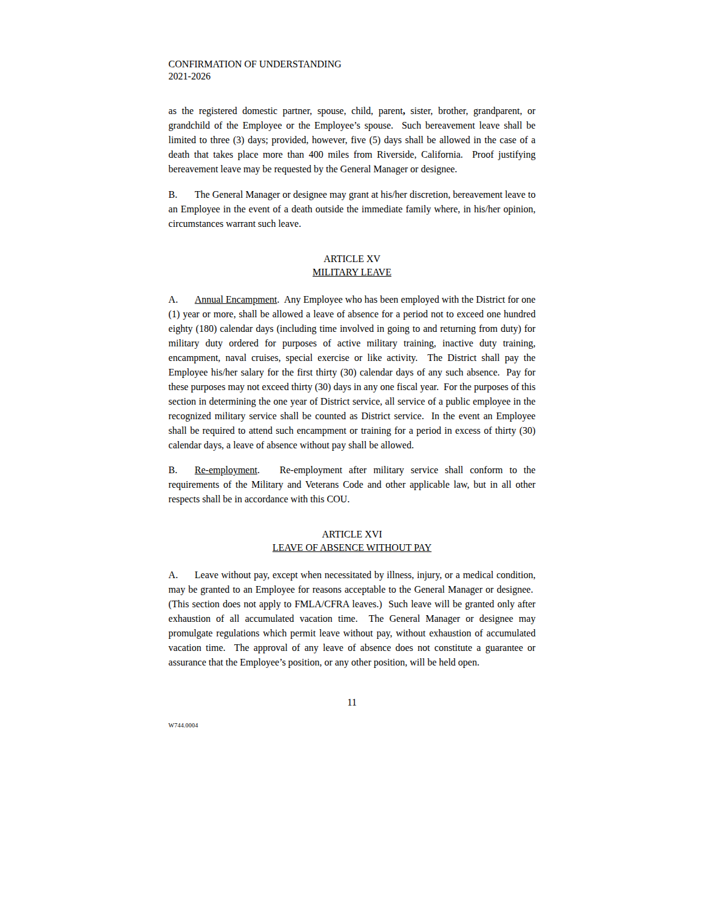CONFIRMATION OF UNDERSTANDING
2021-2026
as the registered domestic partner, spouse, child, parent, sister, brother, grandparent, or grandchild of the Employee or the Employee’s spouse. Such bereavement leave shall be limited to three (3) days; provided, however, five (5) days shall be allowed in the case of a death that takes place more than 400 miles from Riverside, California. Proof justifying bereavement leave may be requested by the General Manager or designee.
B. The General Manager or designee may grant at his/her discretion, bereavement leave to an Employee in the event of a death outside the immediate family where, in his/her opinion, circumstances warrant such leave.
ARTICLE XV MILITARY LEAVE
A. Annual Encampment. Any Employee who has been employed with the District for one (1) year or more, shall be allowed a leave of absence for a period not to exceed one hundred eighty (180) calendar days (including time involved in going to and returning from duty) for military duty ordered for purposes of active military training, inactive duty training, encampment, naval cruises, special exercise or like activity. The District shall pay the Employee his/her salary for the first thirty (30) calendar days of any such absence. Pay for these purposes may not exceed thirty (30) days in any one fiscal year. For the purposes of this section in determining the one year of District service, all service of a public employee in the recognized military service shall be counted as District service. In the event an Employee shall be required to attend such encampment or training for a period in excess of thirty (30) calendar days, a leave of absence without pay shall be allowed.
B. Re-employment. Re-employment after military service shall conform to the requirements of the Military and Veterans Code and other applicable law, but in all other respects shall be in accordance with this COU.
ARTICLE XVI LEAVE OF ABSENCE WITHOUT PAY
A. Leave without pay, except when necessitated by illness, injury, or a medical condition, may be granted to an Employee for reasons acceptable to the General Manager or designee. (This section does not apply to FMLA/CFRA leaves.) Such leave will be granted only after exhaustion of all accumulated vacation time. The General Manager or designee may promulgate regulations which permit leave without pay, without exhaustion of accumulated vacation time. The approval of any leave of absence does not constitute a guarantee or assurance that the Employee’s position, or any other position, will be held open.
11
W744.0004